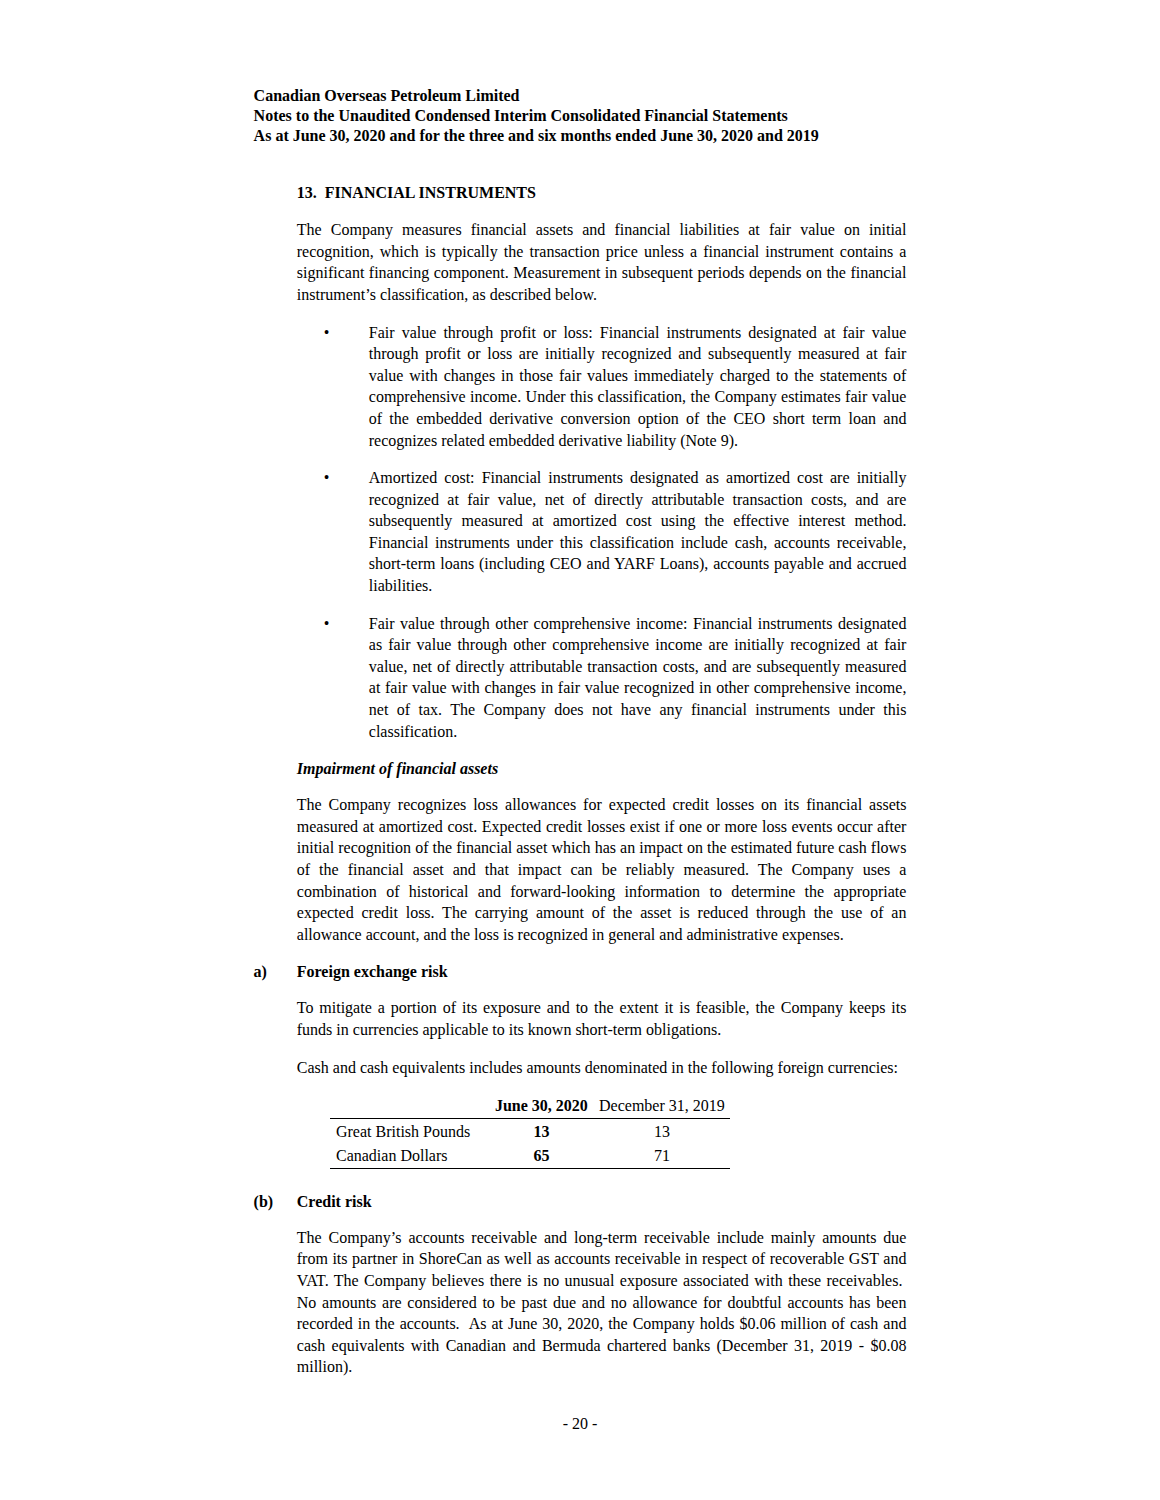Canadian Overseas Petroleum Limited
Notes to the Unaudited Condensed Interim Consolidated Financial Statements
As at June 30, 2020 and for the three and six months ended June 30, 2020 and 2019
13. FINANCIAL INSTRUMENTS
The Company measures financial assets and financial liabilities at fair value on initial recognition, which is typically the transaction price unless a financial instrument contains a significant financing component. Measurement in subsequent periods depends on the financial instrument’s classification, as described below.
Fair value through profit or loss: Financial instruments designated at fair value through profit or loss are initially recognized and subsequently measured at fair value with changes in those fair values immediately charged to the statements of comprehensive income. Under this classification, the Company estimates fair value of the embedded derivative conversion option of the CEO short term loan and recognizes related embedded derivative liability (Note 9).
Amortized cost: Financial instruments designated as amortized cost are initially recognized at fair value, net of directly attributable transaction costs, and are subsequently measured at amortized cost using the effective interest method. Financial instruments under this classification include cash, accounts receivable, short-term loans (including CEO and YARF Loans), accounts payable and accrued liabilities.
Fair value through other comprehensive income: Financial instruments designated as fair value through other comprehensive income are initially recognized at fair value, net of directly attributable transaction costs, and are subsequently measured at fair value with changes in fair value recognized in other comprehensive income, net of tax. The Company does not have any financial instruments under this classification.
Impairment of financial assets
The Company recognizes loss allowances for expected credit losses on its financial assets measured at amortized cost. Expected credit losses exist if one or more loss events occur after initial recognition of the financial asset which has an impact on the estimated future cash flows of the financial asset and that impact can be reliably measured. The Company uses a combination of historical and forward-looking information to determine the appropriate expected credit loss. The carrying amount of the asset is reduced through the use of an allowance account, and the loss is recognized in general and administrative expenses.
a) Foreign exchange risk
To mitigate a portion of its exposure and to the extent it is feasible, the Company keeps its funds in currencies applicable to its known short-term obligations.
Cash and cash equivalents includes amounts denominated in the following foreign currencies:
| | June 30, 2020 | December 31, 2019 |
| --- | --- | --- |
| Great British Pounds | 13 | 13 |
| Canadian Dollars | 65 | 71 |
(b) Credit risk
The Company’s accounts receivable and long-term receivable include mainly amounts due from its partner in ShoreCan as well as accounts receivable in respect of recoverable GST and VAT. The Company believes there is no unusual exposure associated with these receivables. No amounts are considered to be past due and no allowance for doubtful accounts has been recorded in the accounts. As at June 30, 2020, the Company holds $0.06 million of cash and cash equivalents with Canadian and Bermuda chartered banks (December 31, 2019 - $0.08 million).
- 20 -